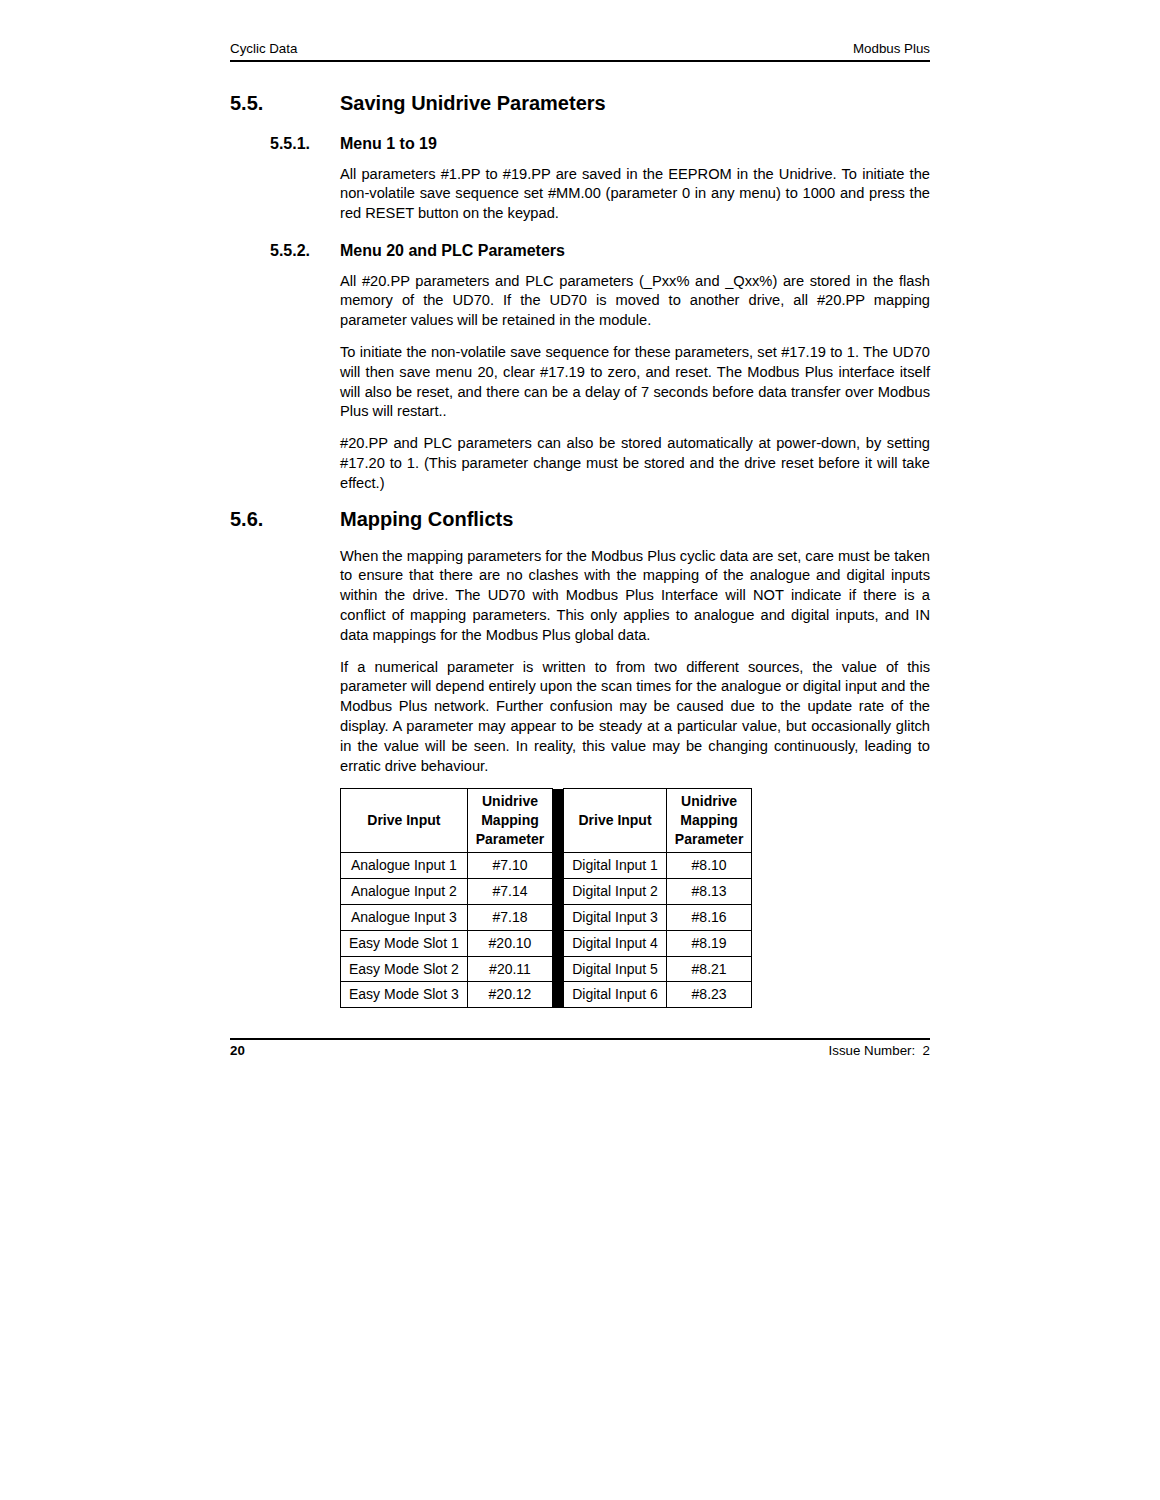Cyclic Data Modbus Plus
5.5. Saving Unidrive Parameters
5.5.1. Menu 1 to 19
All parameters #1.PP to #19.PP are saved in the EEPROM in the Unidrive. To initiate the non-volatile save sequence set #MM.00 (parameter 0 in any menu) to 1000 and press the red RESET button on the keypad.
5.5.2. Menu 20 and PLC Parameters
All #20.PP parameters and PLC parameters (_Pxx% and _Qxx%) are stored in the flash memory of the UD70. If the UD70 is moved to another drive, all #20.PP mapping parameter values will be retained in the module.
To initiate the non-volatile save sequence for these parameters, set #17.19 to 1. The UD70 will then save menu 20, clear #17.19 to zero, and reset. The Modbus Plus interface itself will also be reset, and there can be a delay of 7 seconds before data transfer over Modbus Plus will restart..
#20.PP and PLC parameters can also be stored automatically at power-down, by setting #17.20 to 1. (This parameter change must be stored and the drive reset before it will take effect.)
5.6. Mapping Conflicts
When the mapping parameters for the Modbus Plus cyclic data are set, care must be taken to ensure that there are no clashes with the mapping of the analogue and digital inputs within the drive. The UD70 with Modbus Plus Interface will NOT indicate if there is a conflict of mapping parameters. This only applies to analogue and digital inputs, and IN data mappings for the Modbus Plus global data.
If a numerical parameter is written to from two different sources, the value of this parameter will depend entirely upon the scan times for the analogue or digital input and the Modbus Plus network. Further confusion may be caused due to the update rate of the display. A parameter may appear to be steady at a particular value, but occasionally glitch in the value will be seen. In reality, this value may be changing continuously, leading to erratic drive behaviour.
| Drive Input | Unidrive Mapping Parameter | | Drive Input | Unidrive Mapping Parameter |
| --- | --- | --- | --- | --- |
| Analogue Input 1 | #7.10 | | Digital Input 1 | #8.10 |
| Analogue Input 2 | #7.14 | | Digital Input 2 | #8.13 |
| Analogue Input 3 | #7.18 | | Digital Input 3 | #8.16 |
| Easy Mode Slot 1 | #20.10 | | Digital Input 4 | #8.19 |
| Easy Mode Slot 2 | #20.11 | | Digital Input 5 | #8.21 |
| Easy Mode Slot 3 | #20.12 | | Digital Input 6 | #8.23 |
20 Issue Number: 2